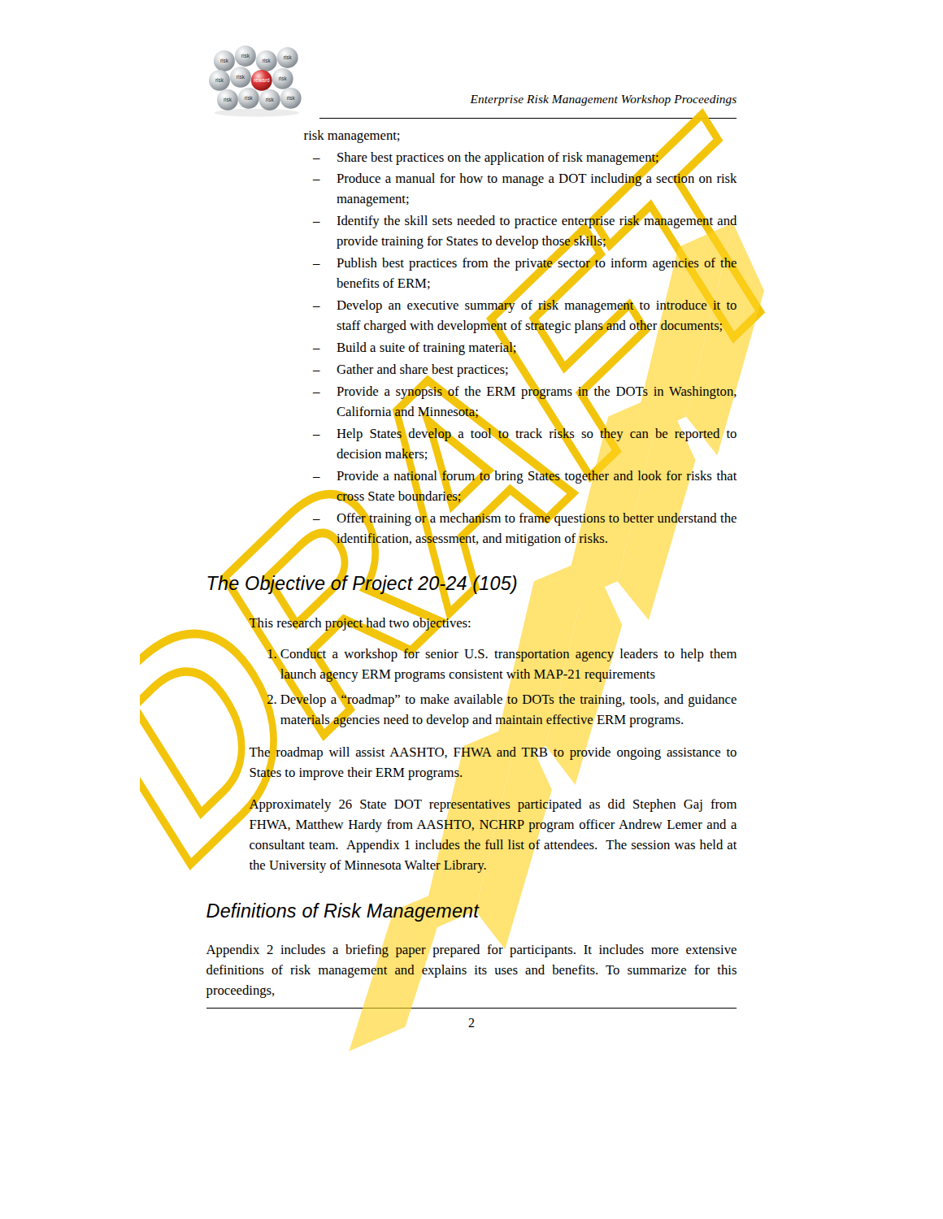DRAFT
risk risk risk risk risk risk reward risk risk risk risk risk
Enterprise Risk Management Workshop Proceedings
risk management;
Share best practices on the application of risk management;
Produce a manual for how to manage a DOT including a section on risk management;
Identify the skill sets needed to practice enterprise risk management and provide training for States to develop those skills;
Publish best practices from the private sector to inform agencies of the benefits of ERM;
Develop an executive summary of risk management to introduce it to staff charged with development of strategic plans and other documents;
Build a suite of training material;
Gather and share best practices;
Provide a synopsis of the ERM programs in the DOTs in Washington, California and Minnesota;
Help States develop a tool to track risks so they can be reported to decision makers;
Provide a national forum to bring States together and look for risks that cross State boundaries;
Offer training or a mechanism to frame questions to better understand the identification, assessment, and mitigation of risks.
The Objective of Project 20-24 (105)
This research project had two objectives:
Conduct a workshop for senior U.S. transportation agency leaders to help them launch agency ERM programs consistent with MAP-21 requirements
Develop a “roadmap” to make available to DOTs the training, tools, and guidance materials agencies need to develop and maintain effective ERM programs.
The roadmap will assist AASHTO, FHWA and TRB to provide ongoing assistance to States to improve their ERM programs.
Approximately 26 State DOT representatives participated as did Stephen Gaj from FHWA, Matthew Hardy from AASHTO, NCHRP program officer Andrew Lemer and a consultant team. Appendix 1 includes the full list of attendees. The session was held at the University of Minnesota Walter Library.
Definitions of Risk Management
Appendix 2 includes a briefing paper prepared for participants. It includes more extensive definitions of risk management and explains its uses and benefits. To summarize for this proceedings,
2